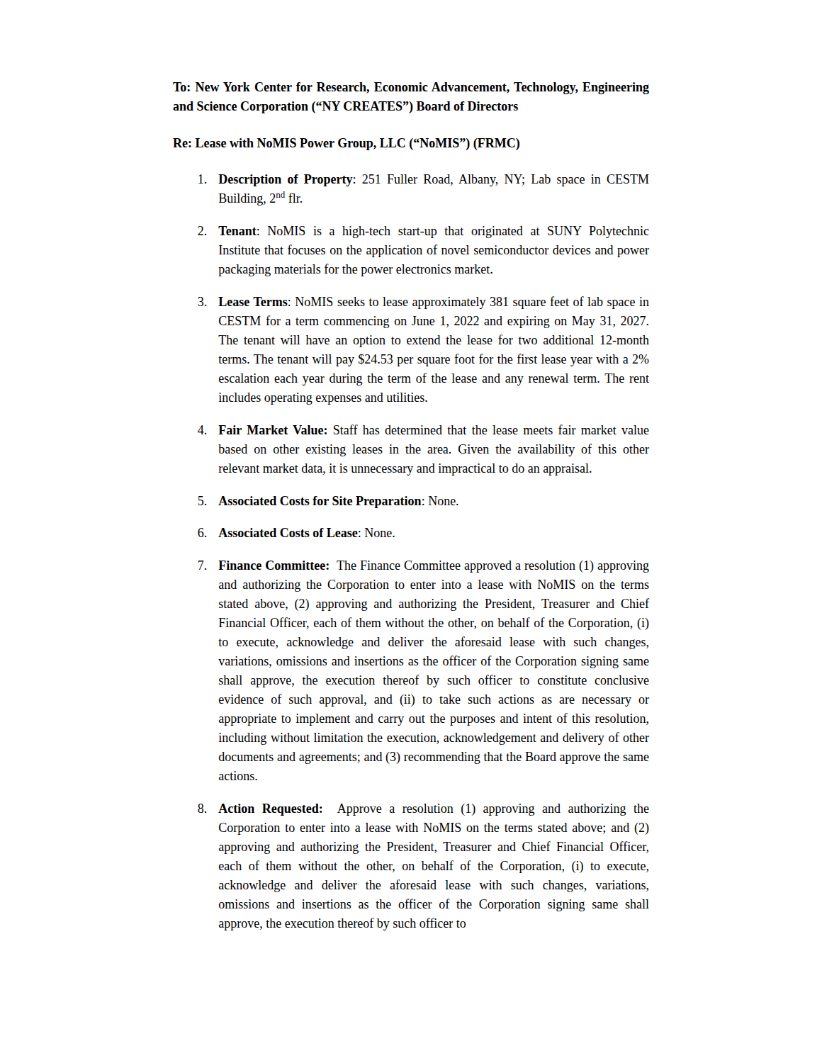To: New York Center for Research, Economic Advancement, Technology, Engineering and Science Corporation (“NY CREATES”) Board of Directors
Re: Lease with NoMIS Power Group, LLC (“NoMIS”) (FRMC)
Description of Property: 251 Fuller Road, Albany, NY; Lab space in CESTM Building, 2nd flr.
Tenant: NoMIS is a high-tech start-up that originated at SUNY Polytechnic Institute that focuses on the application of novel semiconductor devices and power packaging materials for the power electronics market.
Lease Terms: NoMIS seeks to lease approximately 381 square feet of lab space in CESTM for a term commencing on June 1, 2022 and expiring on May 31, 2027. The tenant will have an option to extend the lease for two additional 12-month terms. The tenant will pay $24.53 per square foot for the first lease year with a 2% escalation each year during the term of the lease and any renewal term. The rent includes operating expenses and utilities.
Fair Market Value: Staff has determined that the lease meets fair market value based on other existing leases in the area. Given the availability of this other relevant market data, it is unnecessary and impractical to do an appraisal.
Associated Costs for Site Preparation: None.
Associated Costs of Lease: None.
Finance Committee: The Finance Committee approved a resolution (1) approving and authorizing the Corporation to enter into a lease with NoMIS on the terms stated above, (2) approving and authorizing the President, Treasurer and Chief Financial Officer, each of them without the other, on behalf of the Corporation, (i) to execute, acknowledge and deliver the aforesaid lease with such changes, variations, omissions and insertions as the officer of the Corporation signing same shall approve, the execution thereof by such officer to constitute conclusive evidence of such approval, and (ii) to take such actions as are necessary or appropriate to implement and carry out the purposes and intent of this resolution, including without limitation the execution, acknowledgement and delivery of other documents and agreements; and (3) recommending that the Board approve the same actions.
Action Requested: Approve a resolution (1) approving and authorizing the Corporation to enter into a lease with NoMIS on the terms stated above; and (2) approving and authorizing the President, Treasurer and Chief Financial Officer, each of them without the other, on behalf of the Corporation, (i) to execute, acknowledge and deliver the aforesaid lease with such changes, variations, omissions and insertions as the officer of the Corporation signing same shall approve, the execution thereof by such officer to